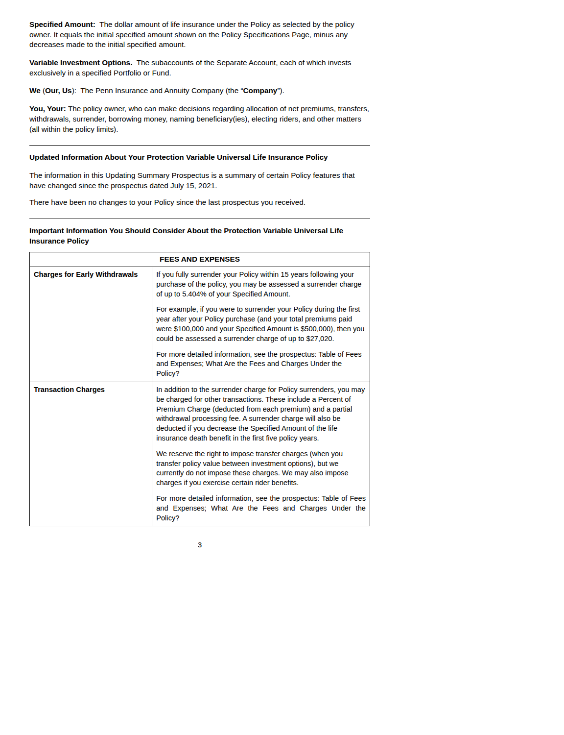Specified Amount: The dollar amount of life insurance under the Policy as selected by the policy owner. It equals the initial specified amount shown on the Policy Specifications Page, minus any decreases made to the initial specified amount.
Variable Investment Options. The subaccounts of the Separate Account, each of which invests exclusively in a specified Portfolio or Fund.
We (Our, Us): The Penn Insurance and Annuity Company (the “Company”).
You, Your: The policy owner, who can make decisions regarding allocation of net premiums, transfers, withdrawals, surrender, borrowing money, naming beneficiary(ies), electing riders, and other matters (all within the policy limits).
Updated Information About Your Protection Variable Universal Life Insurance Policy
The information in this Updating Summary Prospectus is a summary of certain Policy features that have changed since the prospectus dated July 15, 2021.
There have been no changes to your Policy since the last prospectus you received.
Important Information You Should Consider About the Protection Variable Universal Life Insurance Policy
| FEES AND EXPENSES |
| --- |
| Charges for Early Withdrawals | If you fully surrender your Policy within 15 years following your purchase of the policy, you may be assessed a surrender charge of up to 5.404% of your Specified Amount. For example, if you were to surrender your Policy during the first year after your Policy purchase (and your total premiums paid were $100,000 and your Specified Amount is $500,000), then you could be assessed a surrender charge of up to $27,020. For more detailed information, see the prospectus: Table of Fees and Expenses; What Are the Fees and Charges Under the Policy? |
| Transaction Charges | In addition to the surrender charge for Policy surrenders, you may be charged for other transactions. These include a Percent of Premium Charge (deducted from each premium) and a partial withdrawal processing fee. A surrender charge will also be deducted if you decrease the Specified Amount of the life insurance death benefit in the first five policy years. We reserve the right to impose transfer charges (when you transfer policy value between investment options), but we currently do not impose these charges. We may also impose charges if you exercise certain rider benefits. For more detailed information, see the prospectus: Table of Fees and Expenses; What Are the Fees and Charges Under the Policy? |
3